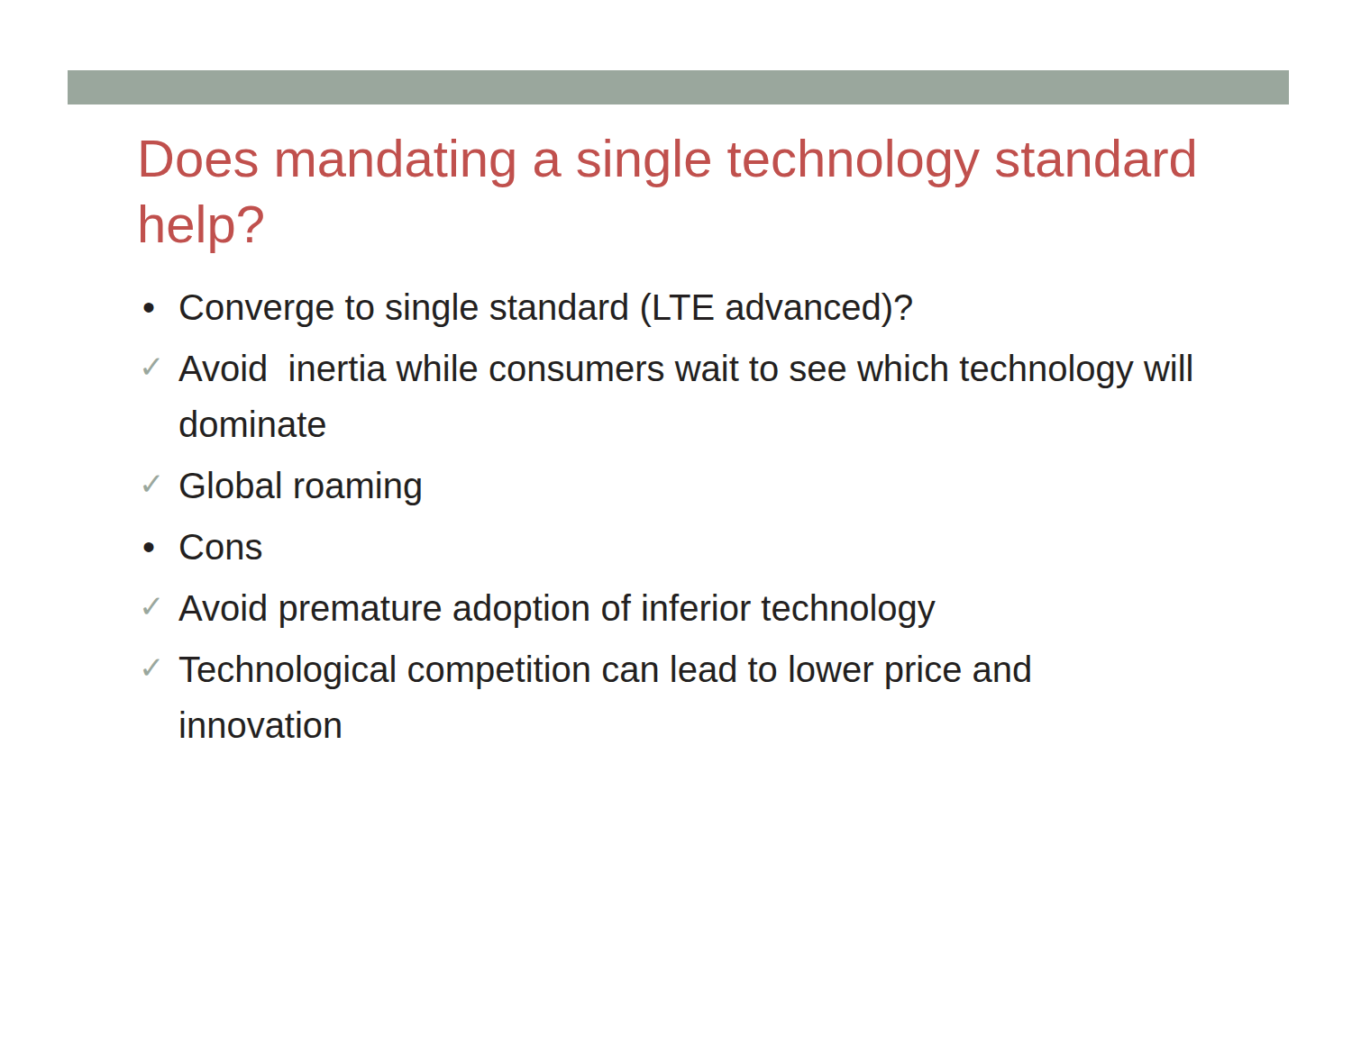Does mandating a single technology standard help?
Converge to single standard (LTE advanced)?
Avoid inertia while consumers wait to see which technology will dominate
Global roaming
Cons
Avoid premature adoption of inferior technology
Technological competition can lead to lower price and innovation